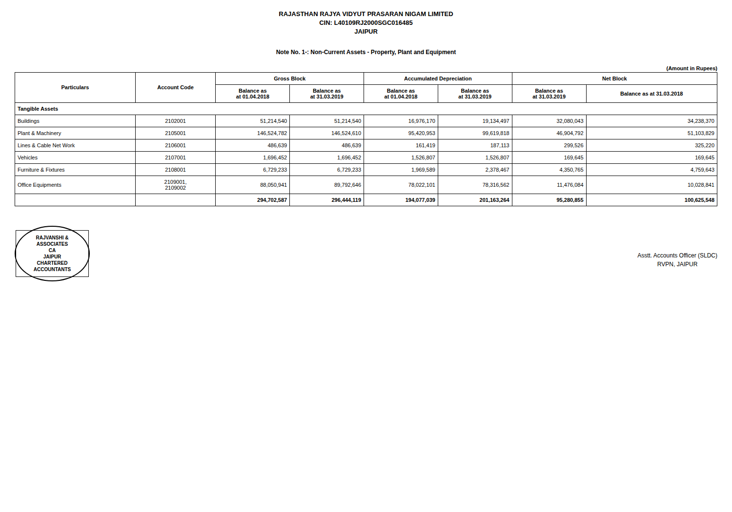RAJASTHAN RAJYA VIDYUT PRASARAN NIGAM LIMITED
CIN: L40109RJ2000SGC016485
JAIPUR
Note No. 1-: Non-Current Assets - Property, Plant and Equipment
(Amount in Rupees)
| Particulars | Account Code | Gross Block | Accumulated Depreciation | Net Block |
| --- | --- | --- | --- | --- |
| Balance as at 01.04.2018 | Balance as at 31.03.2019 | Balance as at 01.04.2018 | Balance as at 31.03.2019 | Balance as at 31.03.2019 | Balance as at 31.03.2018 |
| Tangible Assets |
| Buildings | 2102001 | 51,214,540 | 51,214,540 | 16,976,170 | 19,134,497 | 32,080,043 | 34,238,370 |
| Plant & Machinery | 2105001 | 146,524,782 | 146,524,610 | 95,420,953 | 99,619,818 | 46,904,792 | 51,103,829 |
| Lines & Cable Net Work | 2106001 | 486,639 | 486,639 | 161,419 | 187,113 | 299,526 | 325,220 |
| Vehicles | 2107001 | 1,696,452 | 1,696,452 | 1,526,807 | 1,526,807 | 169,645 | 169,645 |
| Furniture & Fixtures | 2108001 | 6,729,233 | 6,729,233 | 1,969,589 | 2,378,467 | 4,350,765 | 4,759,643 |
| Office Equipments | 2109001, 2109002 | 88,050,941 | 89,792,646 | 78,022,101 | 78,316,562 | 11,476,084 | 10,028,841 |
| | | 294,702,587 | 296,444,119 | 194,077,039 | 201,163,264 | 95,280,855 | 100,625,548 |
RAJVANSHI & ASSOCIATES
CA
JAIPUR
CHARTERED ACCOUNTANTS
 
Asstt. Accounts Officer (SLDC)
RVPN, JAIPUR